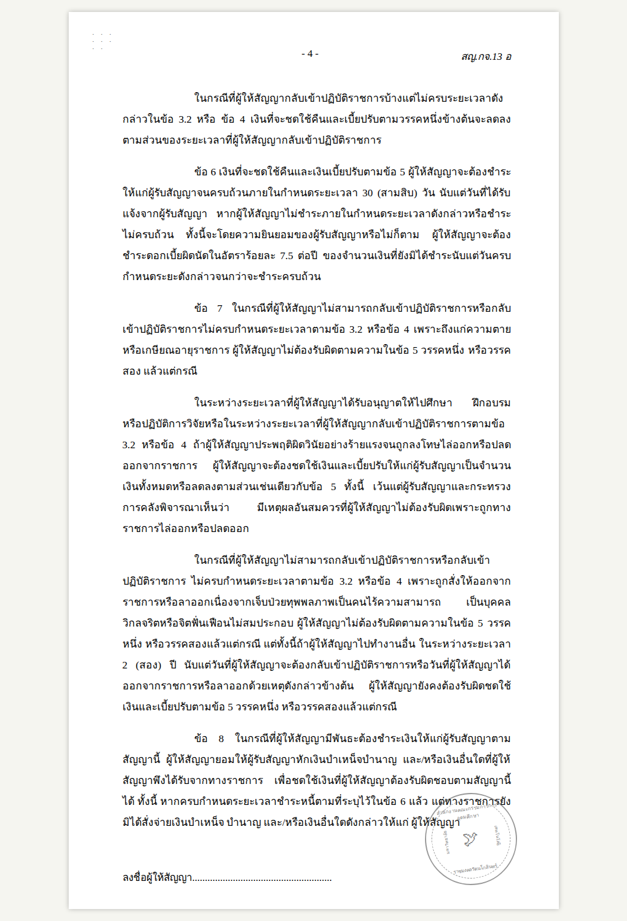. . .
. . .
. .
- 4 - สญ.กจ.13 อ
ในกรณีที่ผู้ให้สัญญากลับเข้าปฏิบัติราชการบ้างแต่ไม่ครบระยะเวลาดังกล่าวในข้อ 3.2 หรือ ข้อ 4 เงินที่จะชดใช้คืนและเบี้ยปรับตามวรรคหนึ่งข้างต้นจะลดลงตามส่วนของระยะเวลาที่ผู้ให้สัญญากลับเข้าปฏิบัติราชการ
ข้อ 6 เงินที่จะชดใช้คืนและเงินเบี้ยปรับตามข้อ 5 ผู้ให้สัญญาจะต้องชำระให้แก่ผู้รับสัญญาจนครบถ้วนภายในกำหนดระยะเวลา 30 (สามสิบ) วัน นับแต่วันที่ได้รับแจ้งจากผู้รับสัญญา หากผู้ให้สัญญาไม่ชำระภายในกำหนดระยะเวลาดังกล่าวหรือชำระไม่ครบถ้วน ทั้งนี้จะโดยความยินยอมของผู้รับสัญญาหรือไม่ก็ตาม ผู้ให้สัญญาจะต้องชำระดอกเบี้ยผิดนัดในอัตราร้อยละ 7.5 ต่อปี ของจำนวนเงินที่ยังมิได้ชำระนับแต่วันครบกำหนดระยะดังกล่าวจนกว่าจะชำระครบถ้วน
ข้อ 7 ในกรณีที่ผู้ให้สัญญาไม่สามารถกลับเข้าปฏิบัติราชการหรือกลับเข้าปฏิบัติราชการไม่ครบกำหนดระยะเวลาตามข้อ 3.2 หรือข้อ 4 เพราะถึงแก่ความตายหรือเกษียณอายุราชการ ผู้ให้สัญญาไม่ต้องรับผิดตามความในข้อ 5 วรรคหนึ่ง หรือวรรคสอง แล้วแต่กรณี
ในระหว่างระยะเวลาที่ผู้ให้สัญญาได้รับอนุญาตให้ไปศึกษา ฝึกอบรม หรือปฏิบัติการวิจัยหรือในระหว่างระยะเวลาที่ผู้ให้สัญญากลับเข้าปฏิบัติราชการตามข้อ 3.2 หรือข้อ 4 ถ้าผู้ให้สัญญาประพฤติผิดวินัยอย่างร้ายแรงจนถูกลงโทษไล่ออกหรือปลดออกจากราชการ ผู้ให้สัญญาจะต้องชดใช้เงินและเบี้ยปรับให้แก่ผู้รับสัญญาเป็นจำนวนเงินทั้งหมดหรือลดลงตามส่วนเช่นเดียวกับข้อ 5 ทั้งนี้ เว้นแต่ผู้รับสัญญาและกระทรวงการคลังพิจารณาเห็นว่า มีเหตุผลอันสมควรที่ผู้ให้สัญญาไม่ต้องรับผิดเพราะถูกทางราชการไล่ออกหรือปลดออก
ในกรณีที่ผู้ให้สัญญาไม่สามารถกลับเข้าปฏิบัติราชการหรือกลับเข้าปฏิบัติราชการ ไม่ครบกำหนดระยะเวลาตามข้อ 3.2 หรือข้อ 4 เพราะถูกสั่งให้ออกจากราชการหรือลาออกเนื่องจากเจ็บป่วยทุพพลภาพเป็นคนไร้ความสามารถ เป็นบุคคลวิกลจริตหรือจิตฟั่นเฟือนไม่สมประกอบ ผู้ให้สัญญาไม่ต้องรับผิดตามความในข้อ 5 วรรคหนึ่ง หรือวรรคสองแล้วแต่กรณี แต่ทั้งนี้ถ้าผู้ให้สัญญาไปทำงานอื่น ในระหว่างระยะเวลา 2 (สอง) ปี นับแต่วันที่ผู้ให้สัญญาจะต้องกลับเข้าปฏิบัติราชการหรือวันที่ผู้ให้สัญญาได้ออกจากราชการหรือลาออกด้วยเหตุดังกล่าวข้างต้น ผู้ให้สัญญายังคงต้องรับผิดชดใช้เงินและเบี้ยปรับตามข้อ 5 วรรคหนึ่ง หรือวรรคสองแล้วแต่กรณี
ข้อ 8 ในกรณีที่ผู้ให้สัญญามีพันธะต้องชำระเงินให้แก่ผู้รับสัญญาตามสัญญานี้ ผู้ให้สัญญายอมให้ผู้รับสัญญาหักเงินบำเหน็จบำนาญ และ/หรือเงินอื่นใดที่ผู้ให้สัญญาพึงได้รับจากทางราชการ เพื่อชดใช้เงินที่ผู้ให้สัญญาต้องรับผิดชอบตามสัญญานี้ได้ ทั้งนี้ หากครบกำหนดระยะเวลาชำระหนี้ตามที่ระบุไว้ในข้อ 6 แล้ว แต่ทางราชการยังมิได้สั่งจ่ายเงินบำเหน็จ บำนาญ และ/หรือเงินอื่นใดดังกล่าวให้แก่ ผู้ให้สัญญา
ลงชื่อผู้ให้สัญญา.......................................................
สำนักงานคณะกรรมการการอุดมศึกษา
มหาวิทยาลัย
เทคโนโลยี
🕊
ราชมงคลรัตนโกสินทร์